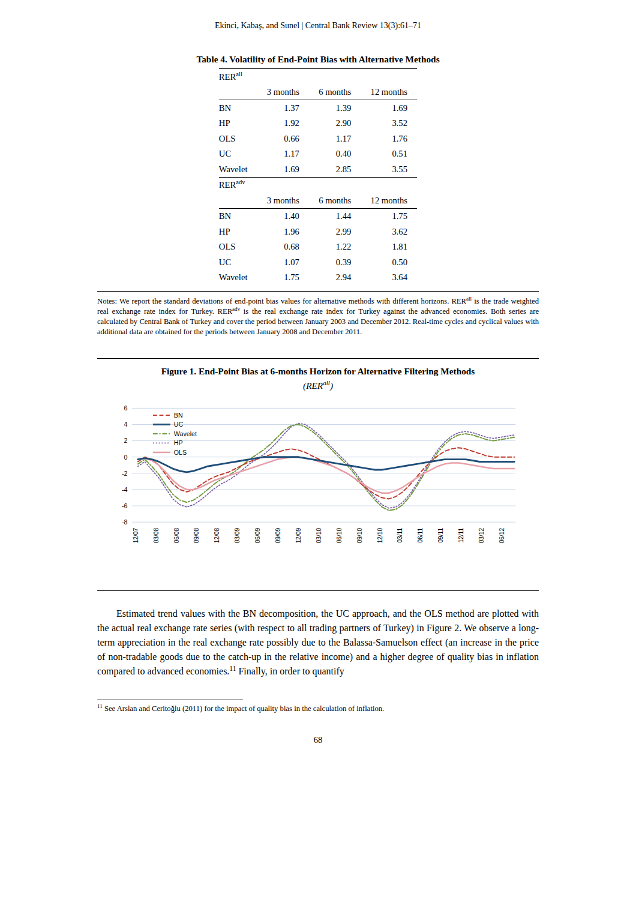Ekinci, Kabaş, and Sunel | Central Bank Review 13(3):61–71
Table 4. Volatility of End-Point Bias with Alternative Methods
| RER all |
| | 3 months | 6 months | 12 months |
| BN | 1.37 | 1.39 | 1.69 |
| HP | 1.92 | 2.90 | 3.52 |
| OLS | 0.66 | 1.17 | 1.76 |
| UC | 1.17 | 0.40 | 0.51 |
| Wavelet | 1.69 | 2.85 | 3.55 |
| RER adv |
| | 3 months | 6 months | 12 months |
| BN | 1.40 | 1.44 | 1.75 |
| HP | 1.96 | 2.99 | 3.62 |
| OLS | 0.68 | 1.22 | 1.81 |
| UC | 1.07 | 0.39 | 0.50 |
| Wavelet | 1.75 | 2.94 | 3.64 |
Notes: We report the standard deviations of end-point bias values for alternative methods with different horizons. RERall is the trade weighted real exchange rate index for Turkey. RERadv is the real exchange rate index for Turkey against the advanced economies. Both series are calculated by Central Bank of Turkey and cover the period between January 2003 and December 2012. Real-time cycles and cyclical values with additional data are obtained for the periods between January 2008 and December 2011.
Figure 1. End-Point Bias at 6-months Horizon for Alternative Filtering Methods
(RERall)
6 4 2 0 -2 -4 -6 -8 12/07 03/08 06/08 09/08 12/08 03/09 06/09 09/09 12/09 03/10 06/10 09/10 12/10 03/11 06/11 09/11 12/11 03/12 06/12 BN UC Wavelet HP OLS
Estimated trend values with the BN decomposition, the UC approach, and the OLS method are plotted with the actual real exchange rate series (with respect to all trading partners of Turkey) in Figure 2. We observe a long-term appreciation in the real exchange rate possibly due to the Balassa-Samuelson effect (an increase in the price of non-tradable goods due to the catch-up in the relative income) and a higher degree of quality bias in inflation compared to advanced economies.11 Finally, in order to quantify
11 See Arslan and Ceritoğlu (2011) for the impact of quality bias in the calculation of inflation.
68